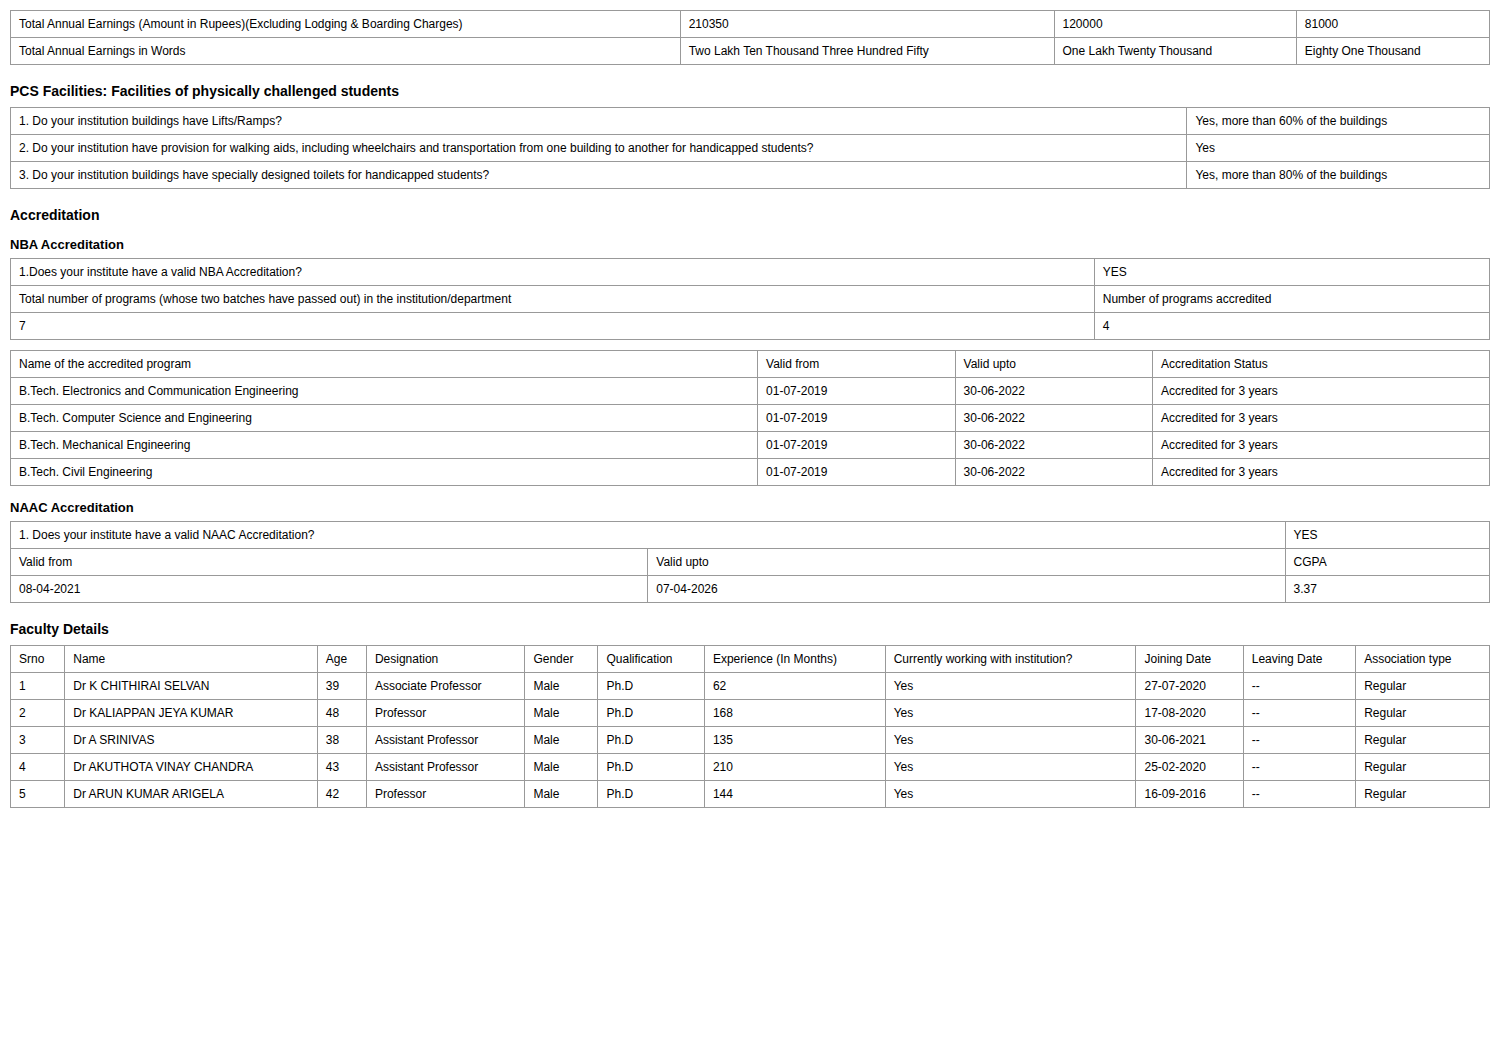| Total Annual Earnings (Amount in Rupees)(Excluding Lodging & Boarding Charges) | 210350 | 120000 | 81000 |
| Total Annual Earnings in Words | Two Lakh Ten Thousand Three Hundred Fifty | One Lakh Twenty Thousand | Eighty One Thousand |
PCS Facilities: Facilities of physically challenged students
| 1. Do your institution buildings have Lifts/Ramps? | Yes, more than 60% of the buildings |
| 2. Do your institution have provision for walking aids, including wheelchairs and transportation from one building to another for handicapped students? | Yes |
| 3. Do your institution buildings have specially designed toilets for handicapped students? | Yes, more than 80% of the buildings |
Accreditation
NBA Accreditation
| 1.Does your institute have a valid NBA Accreditation? | YES |
| Total number of programs (whose two batches have passed out) in the institution/department | Number of programs accredited |
| 7 | 4 |
| Name of the accredited program | Valid from | Valid upto | Accreditation Status |
| --- | --- | --- | --- |
| B.Tech. Electronics and Communication Engineering | 01-07-2019 | 30-06-2022 | Accredited for 3 years |
| B.Tech. Computer Science and Engineering | 01-07-2019 | 30-06-2022 | Accredited for 3 years |
| B.Tech. Mechanical Engineering | 01-07-2019 | 30-06-2022 | Accredited for 3 years |
| B.Tech. Civil Engineering | 01-07-2019 | 30-06-2022 | Accredited for 3 years |
NAAC Accreditation
| 1. Does your institute have a valid NAAC Accreditation? | YES |
| Valid from | Valid upto | CGPA |
| 08-04-2021 | 07-04-2026 | 3.37 |
Faculty Details
| Srno | Name | Age | Designation | Gender | Qualification | Experience (In Months) | Currently working with institution? | Joining Date | Leaving Date | Association type |
| --- | --- | --- | --- | --- | --- | --- | --- | --- | --- | --- |
| 1 | Dr K CHITHIRAI SELVAN | 39 | Associate Professor | Male | Ph.D | 62 | Yes | 27-07-2020 | -- | Regular |
| 2 | Dr KALIAPPAN JEYA KUMAR | 48 | Professor | Male | Ph.D | 168 | Yes | 17-08-2020 | -- | Regular |
| 3 | Dr A SRINIVAS | 38 | Assistant Professor | Male | Ph.D | 135 | Yes | 30-06-2021 | -- | Regular |
| 4 | Dr AKUTHOTA VINAY CHANDRA | 43 | Assistant Professor | Male | Ph.D | 210 | Yes | 25-02-2020 | -- | Regular |
| 5 | Dr ARUN KUMAR ARIGELA | 42 | Professor | Male | Ph.D | 144 | Yes | 16-09-2016 | -- | Regular |